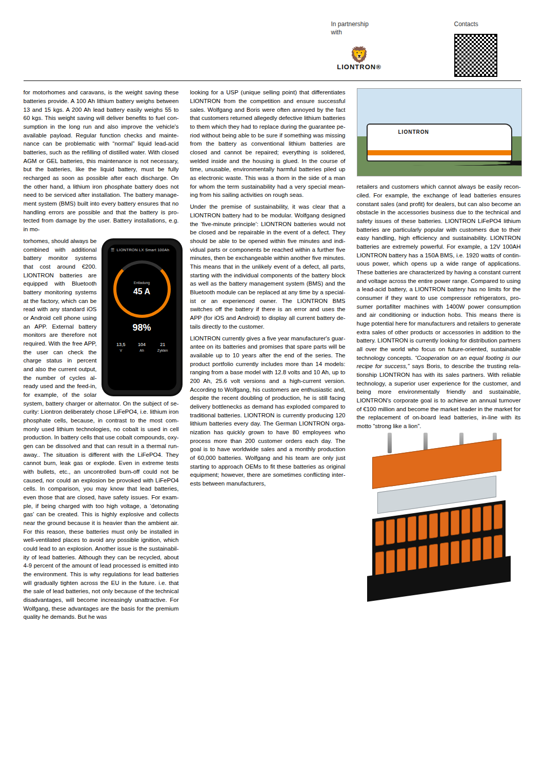In partnership
with
🦁 LIONTRON®
Contacts
for motorhomes and caravans, is the weight saving these batteries provide. A 100 Ah lithium battery weighs between 13 and 15 kgs. A 200 Ah lead battery easily weighs 55 to 60 kgs. This weight saving will deliver benefits to fuel consumption in the long run and also improve the vehicle's available payload. Regular function checks and maintenance can be problematic with “normal” liquid lead-acid batteries, such as the refilling of distilled water. With closed AGM or GEL batteries, this maintenance is not necessary, but the batteries, like the liquid battery, must be fully recharged as soon as possible after each discharge. On the other hand, a lithium iron phosphate battery does not need to be serviced after installation. The battery management system (BMS) built into every battery ensures that no handling errors are possible and that the battery is protected from damage by the user. Battery installations, e.g. in mo-
☰ LIONTRON LX Smart 100Ah
Entladung 45 A
98%
13,5 V
104 Ah
21 Zyklen
torhomes, should always be combined with additional battery monitor systems that cost around €200. LIONTRON batteries are equipped with Bluetooth battery monitoring systems at the factory, which can be read with any standard iOS or Android cell phone using an APP. External battery monitors are therefore not required. With the free APP, the user can check the charge status in percent and also the current output, the number of cycles already used and the feed-in, for example, of the solar system, battery charger or alternator. On the subject of security: Liontron deliberately chose LiFePO4, i.e. lithium iron phosphate cells, because, in contrast to the most commonly used lithium technologies, no cobalt is used in cell production. In battery cells that use cobalt compounds, oxygen can be dissolved and that can result in a thermal runaway.. The situation is different with the LiFePO4. They cannot burn, leak gas or explode. Even in extreme tests with bullets, etc., an uncontrolled burn-off could not be caused, nor could an explosion be provoked with LiFePO4 cells. In comparison, you may know that lead batteries, even those that are closed, have safety issues. For example, if being charged with too high voltage, a ‘detonating gas’ can be created. This is highly explosive and collects near the ground because it is heavier than the ambient air. For this reason, these batteries must only be installed in well-ventilated places to avoid any possible ignition, which could lead to an explosion. Another issue is the sustainability of lead batteries. Although they can be recycled, about 4-9 percent of the amount of lead processed is emitted into the environment. This is why regulations for lead batteries will gradually tighten across the EU in the future. i.e. that the sale of lead batteries, not only because of the technical disadvantages, will become increasingly unattractive. For Wolfgang, these advantages are the basis for the premium quality he demands. But he was
looking for a USP (unique selling point) that differentiates LIONTRON from the competition and ensure successful sales. Wolfgang and Boris were often annoyed by the fact that customers returned allegedly defective lithium batteries to them which they had to replace during the guarantee period without being able to be sure if something was missing from the battery as conventional lithium batteries are closed and cannot be repaired; everything is soldered, welded inside and the housing is glued. In the course of time, unusable, environmentally harmful batteries piled up as electronic waste. This was a thorn in the side of a man for whom the term sustainability had a very special meaning from his sailing activities on rough seas.
Under the premise of sustainability, it was clear that a LIONTRON battery had to be modular. Wolfgang designed the ‘five-minute principle’: LIONTRON batteries would not be closed and be repairable in the event of a defect. They should be able to be opened within five minutes and individual parts or components be reached within a further five minutes, then be exchangeable within another five minutes. This means that in the unlikely event of a defect, all parts, starting with the individual components of the battery block as well as the battery management system (BMS) and the Bluetooth module can be replaced at any time by a specialist or an experienced owner. The LIONTRON BMS switches off the battery if there is an error and uses the APP (for iOS and Android) to display all current battery details directly to the customer.
LIONTRON currently gives a five year manufacturer's guarantee on its batteries and promises that spare parts will be available up to 10 years after the end of the series. The product portfolio currently includes more than 14 models: ranging from a base model with 12.8 volts and 10 Ah, up to 200 Ah, 25.6 volt versions and a high-current version. According to Wolfgang, his customers are enthusiastic and, despite the recent doubling of production, he is still facing delivery bottlenecks as demand has exploded compared to traditional batteries. LIONTRON is currently producing 120 lithium batteries every day. The German LIONTRON organization has quickly grown to have 80 employees who process more than 200 customer orders each day. The goal is to have worldwide sales and a monthly production of 60,000 batteries. Wolfgang and his team are only just starting to approach OEMs to fit these batteries as original equipment; however, there are sometimes conflicting interests between manufacturers,
retailers and customers which cannot always be easily reconciled. For example, the exchange of lead batteries ensures constant sales (and profit) for dealers, but can also become an obstacle in the accessories business due to the technical and safety issues of these batteries. LIONTRON LiFePO4 lithium batteries are particularly popular with customers due to their easy handling, high efficiency and sustainability. LIONTRON batteries are extremely powerful. For example, a 12V 100AH LIONTRON battery has a 150A BMS, i.e. 1920 watts of continuous power, which opens up a wide range of applications. These batteries are characterized by having a constant current and voltage across the entire power range. Compared to using a lead-acid battery, a LIONTRON battery has no limits for the consumer if they want to use compressor refrigerators, prosumer portafilter machines with 1400W power consumption and air conditioning or induction hobs. This means there is huge potential here for manufacturers and retailers to generate extra sales of other products or accessories in addition to the battery. LIONTRON is currently looking for distribution partners all over the world who focus on future-oriented, sustainable technology concepts. “Cooperation on an equal footing is our recipe for success,” says Boris, to describe the trusting relationship LIONTRON has with its sales partners. With reliable technology, a superior user experience for the customer, and being more environmentally friendly and sustainable, LIONTRON's corporate goal is to achieve an annual turnover of €100 million and become the market leader in the market for the replacement of on-board lead batteries, in-line with its motto “strong like a lion”.